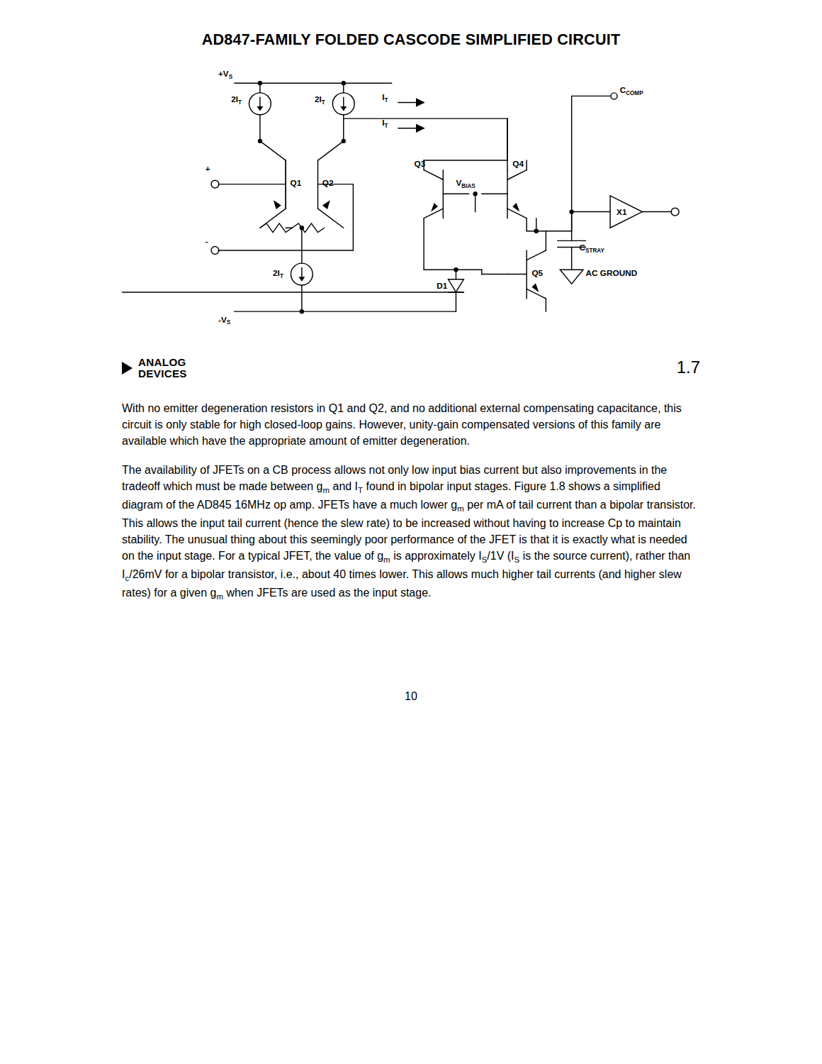AD847-FAMILY FOLDED CASCODE SIMPLIFIED CIRCUIT
+VS 2IT 2IT IT IT + - Q1 Q2 2IT -VS Q3 Q4 Q5 D1 VBIAS CCOMP CSTRAY AC GROUND X1
ANALOG
DEVICES
1.7
With no emitter degeneration resistors in Q1 and Q2, and no additional external compensating capacitance, this circuit is only stable for high closed-loop gains. However, unity-gain compensated versions of this family are available which have the appropriate amount of emitter degeneration.
The availability of JFETs on a CB process allows not only low input bias current but also improvements in the tradeoff which must be made between gm and IT found in bipolar input stages. Figure 1.8 shows a simplified diagram of the AD845 16MHz op amp. JFETs have a much lower gm per mA of tail current than a bipolar transistor. This allows the input tail current (hence the slew rate) to be increased without having to increase Cp to maintain stability. The unusual thing about this seemingly poor performance of the JFET is that it is exactly what is needed on the input stage. For a typical JFET, the value of gm is approximately IS/1V (IS is the source current), rather than Ic/26mV for a bipolar transistor, i.e., about 40 times lower. This allows much higher tail currents (and higher slew rates) for a given gm when JFETs are used as the input stage.
10